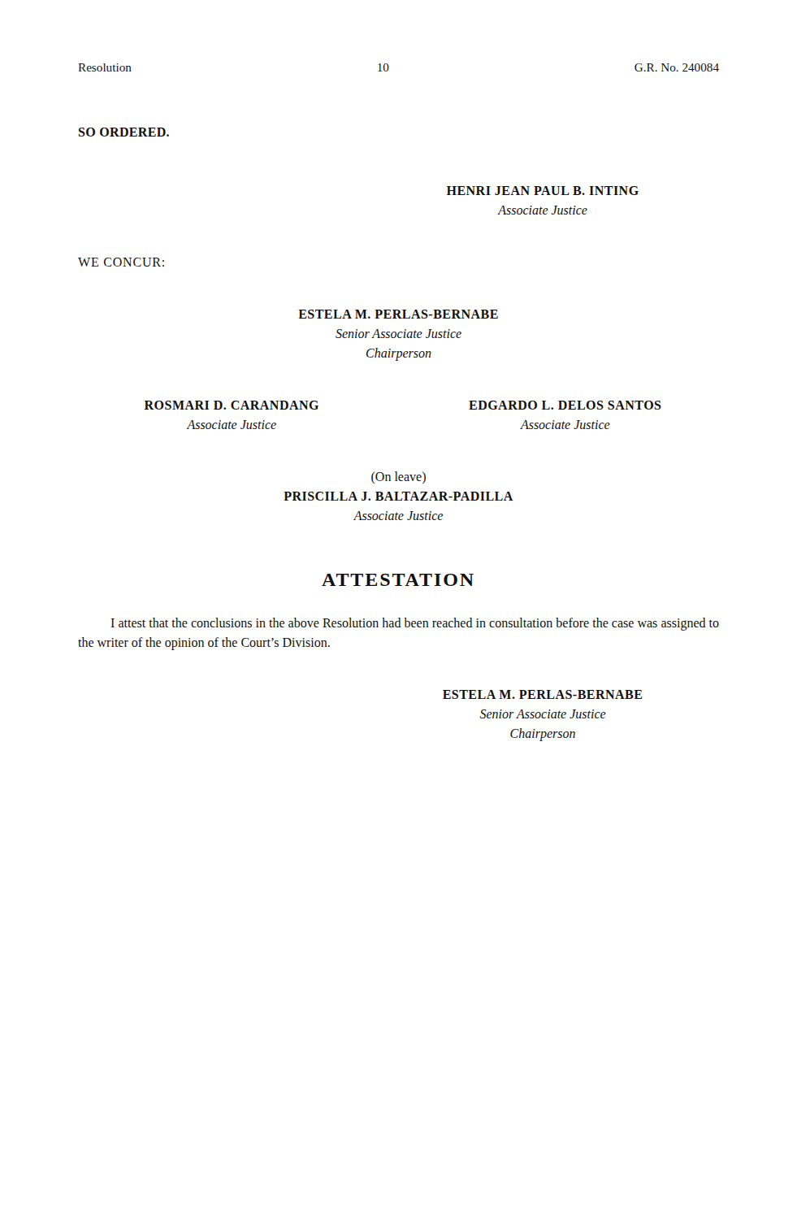Resolution 10 G.R. No. 240084
SO ORDERED.
Henri Jean Paul B. Inting
Associate Justice
WE CONCUR:
Estela M. Perlas-Bernabe
Senior Associate Justice
Chairperson
Rosmari D. Carandang
Associate Justice
Edgardo L. Delos Santos
Associate Justice
(On leave)
Priscilla J. Baltazar-Padilla
Associate Justice
ATTESTATION
I attest that the conclusions in the above Resolution had been reached in consultation before the case was assigned to the writer of the opinion of the Court’s Division.
Estela M. Perlas-Bernabe
Senior Associate Justice
Chairperson